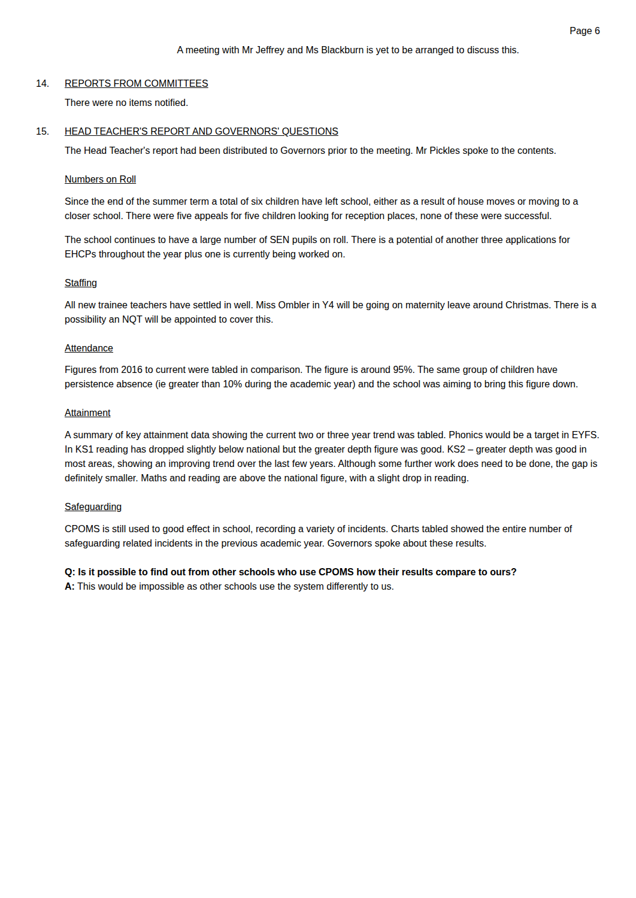Page 6
A meeting with Mr Jeffrey and Ms Blackburn is yet to be arranged to discuss this.
14.
Reports from Committees
There were no items notified.
15.
Head Teacher's Report and Governors' Questions
The Head Teacher's report had been distributed to Governors prior to the meeting. Mr Pickles spoke to the contents.
Numbers on Roll
Since the end of the summer term a total of six children have left school, either as a result of house moves or moving to a closer school. There were five appeals for five children looking for reception places, none of these were successful.
The school continues to have a large number of SEN pupils on roll. There is a potential of another three applications for EHCPs throughout the year plus one is currently being worked on.
Staffing
All new trainee teachers have settled in well. Miss Ombler in Y4 will be going on maternity leave around Christmas. There is a possibility an NQT will be appointed to cover this.
Attendance
Figures from 2016 to current were tabled in comparison. The figure is around 95%. The same group of children have persistence absence (ie greater than 10% during the academic year) and the school was aiming to bring this figure down.
Attainment
A summary of key attainment data showing the current two or three year trend was tabled. Phonics would be a target in EYFS. In KS1 reading has dropped slightly below national but the greater depth figure was good. KS2 – greater depth was good in most areas, showing an improving trend over the last few years. Although some further work does need to be done, the gap is definitely smaller. Maths and reading are above the national figure, with a slight drop in reading.
Safeguarding
CPOMS is still used to good effect in school, recording a variety of incidents. Charts tabled showed the entire number of safeguarding related incidents in the previous academic year. Governors spoke about these results.
Q: Is it possible to find out from other schools who use CPOMS how their results compare to ours?
A: This would be impossible as other schools use the system differently to us.